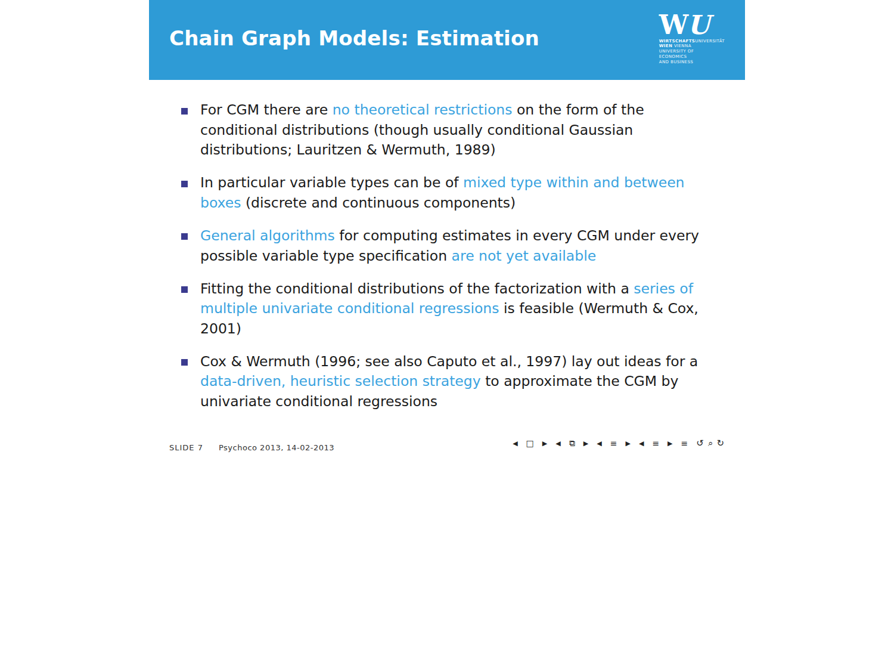Chain Graph Models: Estimation
WU
Wirtschaftsuniversität
Wien Vienna
University of
Economics
and Business
For CGM there are no theoretical restrictions on the form of the conditional distributions (though usually conditional Gaussian distributions; Lauritzen & Wermuth, 1989)
In particular variable types can be of mixed type within and between boxes (discrete and continuous components)
General algorithms for computing estimates in every CGM under every possible variable type specification are not yet available
Fitting the conditional distributions of the factorization with a series of multiple univariate conditional regressions is feasible (Wermuth & Cox, 2001)
Cox & Wermuth (1996; see also Caputo et al., 1997) lay out ideas for a data-driven, heuristic selection strategy to approximate the CGM by univariate conditional regressions
Slide 7 Psychoco 2013, 14-02-2013
◀□▶ ◀⧉▶ ◀≡▶ ◀≡▶ ≡ ↺ ⌕ ↻